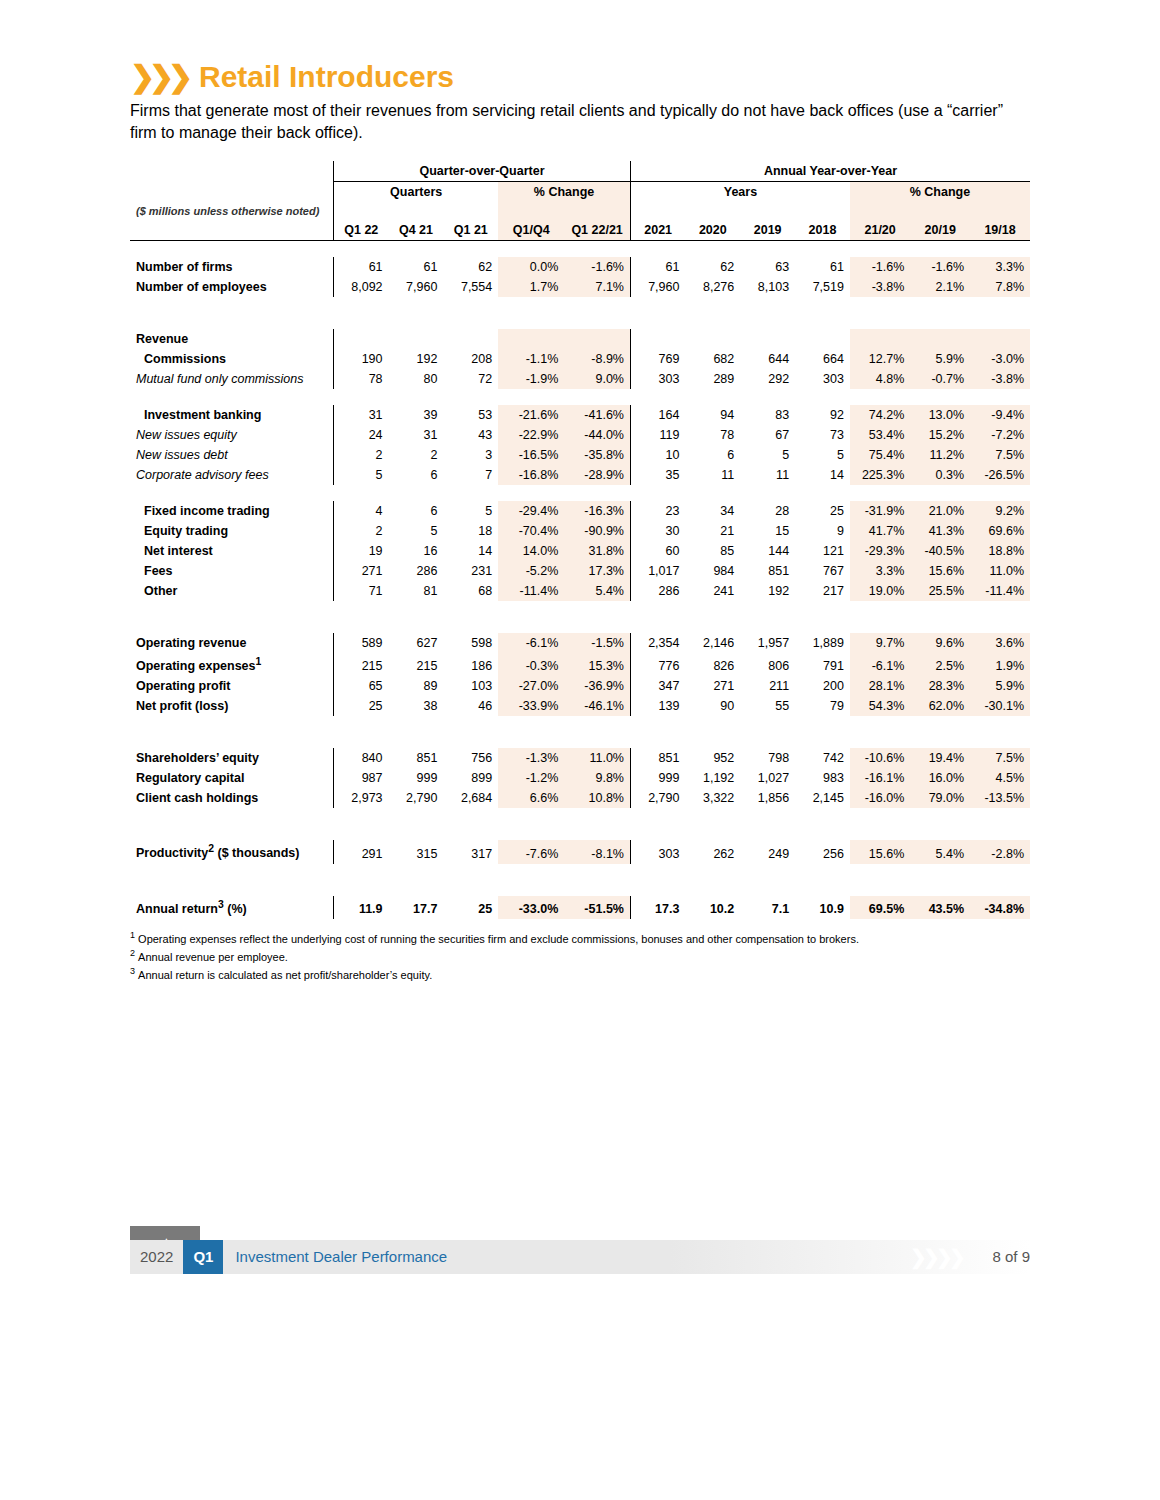❯❯❯
Retail Introducers
Firms that generate most of their revenues from servicing retail clients and typically do not have back offices (use a “carrier” firm to manage their back office).
| | Quarter-over-Quarter | Annual Year-over-Year |
| --- | --- | --- |
| | Quarters | % Change | Years | % Change |
| ($ millions unless otherwise noted) | | | | | | | | | | | | |
| | Q1 22 | Q4 21 | Q1 21 | Q1/Q4 | Q1 22/21 | 2021 | 2020 | 2019 | 2018 | 21/20 | 20/19 | 19/18 |
| Number of firms | 61 | 61 | 62 | 0.0% | -1.6% | 61 | 62 | 63 | 61 | -1.6% | -1.6% | 3.3% |
| Number of employees | 8,092 | 7,960 | 7,554 | 1.7% | 7.1% | 7,960 | 8,276 | 8,103 | 7,519 | -3.8% | 2.1% | 7.8% |
| Revenue | | | | | | | | | | | | |
| Commissions | 190 | 192 | 208 | -1.1% | -8.9% | 769 | 682 | 644 | 664 | 12.7% | 5.9% | -3.0% |
| Mutual fund only commissions | 78 | 80 | 72 | -1.9% | 9.0% | 303 | 289 | 292 | 303 | 4.8% | -0.7% | -3.8% |
| Investment banking | 31 | 39 | 53 | -21.6% | -41.6% | 164 | 94 | 83 | 92 | 74.2% | 13.0% | -9.4% |
| New issues equity | 24 | 31 | 43 | -22.9% | -44.0% | 119 | 78 | 67 | 73 | 53.4% | 15.2% | -7.2% |
| New issues debt | 2 | 2 | 3 | -16.5% | -35.8% | 10 | 6 | 5 | 5 | 75.4% | 11.2% | 7.5% |
| Corporate advisory fees | 5 | 6 | 7 | -16.8% | -28.9% | 35 | 11 | 11 | 14 | 225.3% | 0.3% | -26.5% |
| Fixed income trading | 4 | 6 | 5 | -29.4% | -16.3% | 23 | 34 | 28 | 25 | -31.9% | 21.0% | 9.2% |
| Equity trading | 2 | 5 | 18 | -70.4% | -90.9% | 30 | 21 | 15 | 9 | 41.7% | 41.3% | 69.6% |
| Net interest | 19 | 16 | 14 | 14.0% | 31.8% | 60 | 85 | 144 | 121 | -29.3% | -40.5% | 18.8% |
| Fees | 271 | 286 | 231 | -5.2% | 17.3% | 1,017 | 984 | 851 | 767 | 3.3% | 15.6% | 11.0% |
| Other | 71 | 81 | 68 | -11.4% | 5.4% | 286 | 241 | 192 | 217 | 19.0% | 25.5% | -11.4% |
| Operating revenue | 589 | 627 | 598 | -6.1% | -1.5% | 2,354 | 2,146 | 1,957 | 1,889 | 9.7% | 9.6% | 3.6% |
| Operating expenses 1 | 215 | 215 | 186 | -0.3% | 15.3% | 776 | 826 | 806 | 791 | -6.1% | 2.5% | 1.9% |
| Operating profit | 65 | 89 | 103 | -27.0% | -36.9% | 347 | 271 | 211 | 200 | 28.1% | 28.3% | 5.9% |
| Net profit (loss) | 25 | 38 | 46 | -33.9% | -46.1% | 139 | 90 | 55 | 79 | 54.3% | 62.0% | -30.1% |
| Shareholders’ equity | 840 | 851 | 756 | -1.3% | 11.0% | 851 | 952 | 798 | 742 | -10.6% | 19.4% | 7.5% |
| Regulatory capital | 987 | 999 | 899 | -1.2% | 9.8% | 999 | 1,192 | 1,027 | 983 | -16.1% | 16.0% | 4.5% |
| Client cash holdings | 2,973 | 2,790 | 2,684 | 6.6% | 10.8% | 2,790 | 3,322 | 1,856 | 2,145 | -16.0% | 79.0% | -13.5% |
| Productivity 2 ($ thousands) | 291 | 315 | 317 | -7.6% | -8.1% | 303 | 262 | 249 | 256 | 15.6% | 5.4% | -2.8% |
| Annual return 3 (%) | 11.9 | 17.7 | 25 | -33.0% | -51.5% | 17.3 | 10.2 | 7.1 | 10.9 | 69.5% | 43.5% | -34.8% |
1 Operating expenses reflect the underlying cost of running the securities firm and exclude commissions, bonuses and other compensation to brokers.
2 Annual revenue per employee.
3 Annual return is calculated as net profit/shareholder’s equity.
▲
2022 Q1 Investment Dealer Performance ❯❯❯❯ 8 of 9